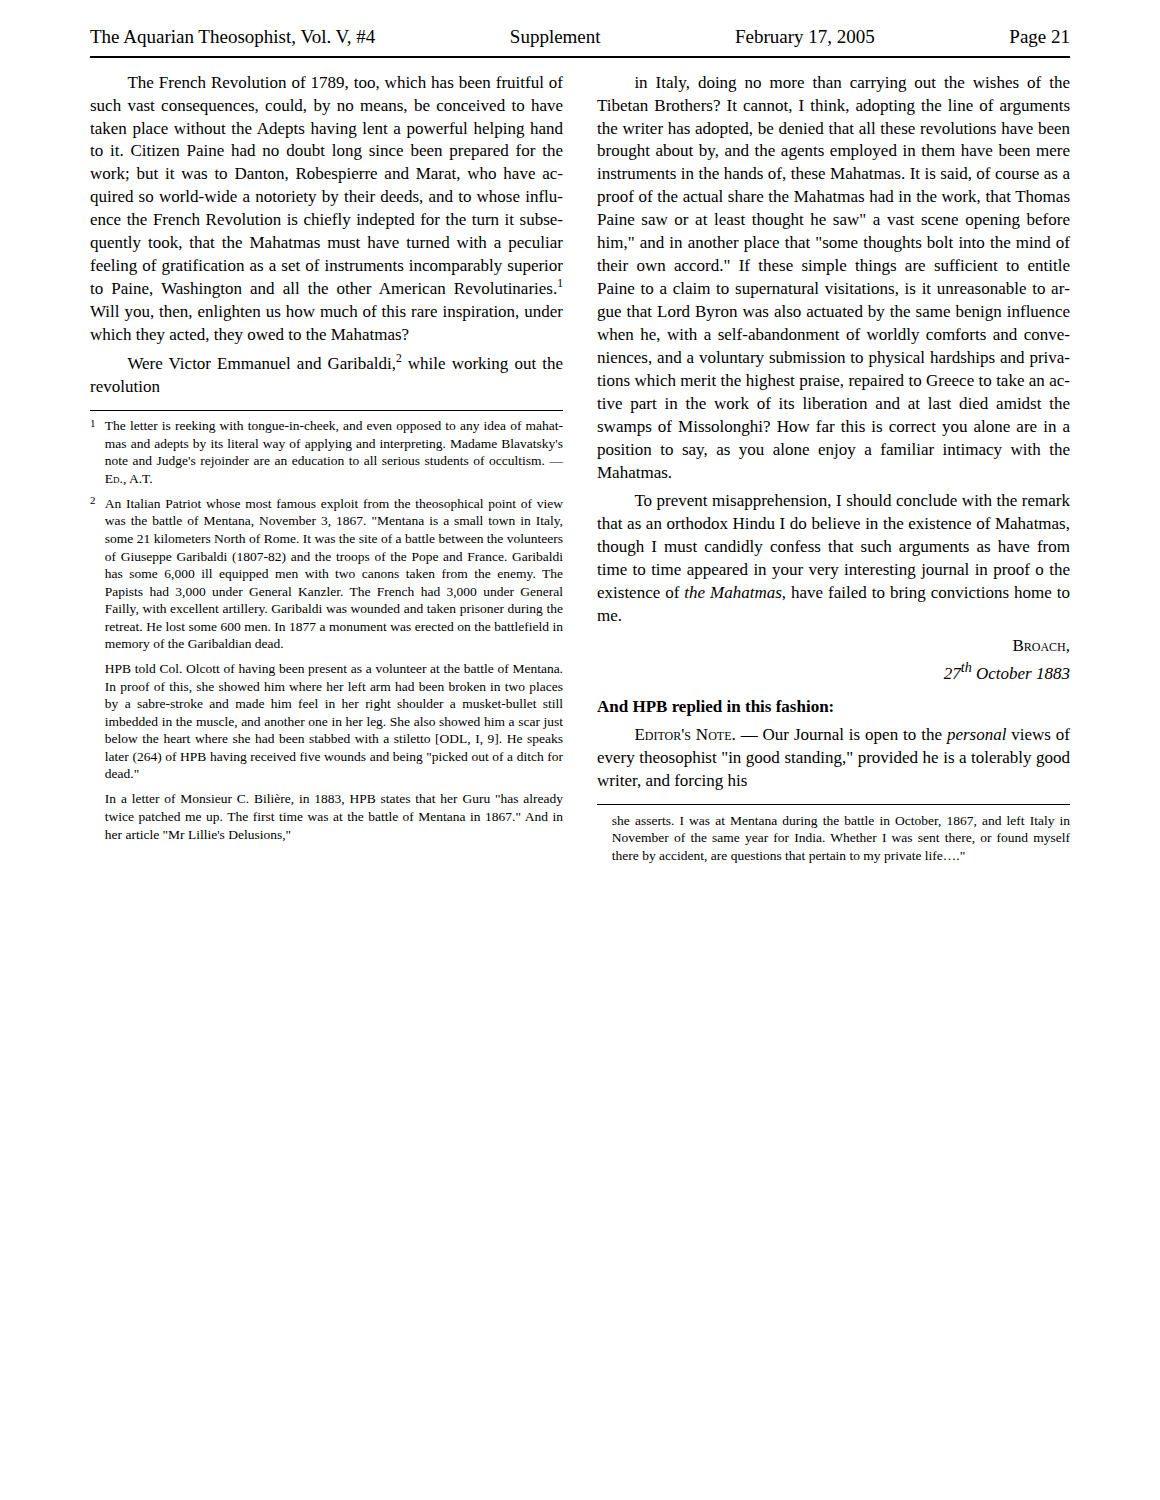The Aquarian Theosophist, Vol. V, #4 Supplement February 17, 2005 Page 21
The French Revolution of 1789, too, which has been fruitful of such vast consequences, could, by no means, be conceived to have taken place without the Adepts having lent a powerful helping hand to it. Citizen Paine had no doubt long since been prepared for the work; but it was to Danton, Robespierre and Marat, who have acquired so world-wide a notoriety by their deeds, and to whose influence the French Revolution is chiefly indepted for the turn it subsequently took, that the Mahatmas must have turned with a peculiar feeling of gratification as a set of instruments incomparably superior to Paine, Washington and all the other American Revolutinaries.1 Will you, then, enlighten us how much of this rare inspiration, under which they acted, they owed to the Mahatmas?
Were Victor Emmanuel and Garibaldi,2 while working out the revolution
1 The letter is reeking with tongue-in-cheek, and even opposed to any idea of mahatmas and adepts by its literal way of applying and interpreting. Madame Blavatsky's note and Judge's rejoinder are an education to all serious students of occultism. — Ed., A.T.
2 An Italian Patriot whose most famous exploit from the theosophical point of view was the battle of Mentana, November 3, 1867. "Mentana is a small town in Italy, some 21 kilometers North of Rome. It was the site of a battle between the volunteers of Giuseppe Garibaldi (1807-82) and the troops of the Pope and France. Garibaldi has some 6,000 ill equipped men with two canons taken from the enemy. The Papists had 3,000 under General Kanzler. The French had 3,000 under General Failly, with excellent artillery. Garibaldi was wounded and taken prisoner during the retreat. He lost some 600 men. In 1877 a monument was erected on the battlefield in memory of the Garibaldian dead.
HPB told Col. Olcott of having been present as a volunteer at the battle of Mentana. In proof of this, she showed him where her left arm had been broken in two places by a sabre-stroke and made him feel in her right shoulder a musket-bullet still imbedded in the muscle, and another one in her leg. She also showed him a scar just below the heart where she had been stabbed with a stiletto [ODL, I, 9]. He speaks later (264) of HPB having received five wounds and being "picked out of a ditch for dead."
In a letter of Monsieur C. Bilière, in 1883, HPB states that her Guru "has already twice patched me up. The first time was at the battle of Mentana in 1867." And in her article "Mr Lillie's Delusions,"
in Italy, doing no more than carrying out the wishes of the Tibetan Brothers? It cannot, I think, adopting the line of arguments the writer has adopted, be denied that all these revolutions have been brought about by, and the agents employed in them have been mere instruments in the hands of, these Mahatmas. It is said, of course as a proof of the actual share the Mahatmas had in the work, that Thomas Paine saw or at least thought he saw" a vast scene opening before him," and in another place that "some thoughts bolt into the mind of their own accord." If these simple things are sufficient to entitle Paine to a claim to supernatural visitations, is it unreasonable to argue that Lord Byron was also actuated by the same benign influence when he, with a self-abandonment of worldly comforts and conveniences, and a voluntary submission to physical hardships and privations which merit the highest praise, repaired to Greece to take an active part in the work of its liberation and at last died amidst the swamps of Missolonghi? How far this is correct you alone are in a position to say, as you alone enjoy a familiar intimacy with the Mahatmas.
To prevent misapprehension, I should conclude with the remark that as an orthodox Hindu I do believe in the existence of Mahatmas, though I must candidly confess that such arguments as have from time to time appeared in your very interesting journal in proof o the existence of the Mahatmas, have failed to bring convictions home to me.
Broach, 27th October 1883
And HPB replied in this fashion:
Editor's Note. — Our Journal is open to the personal views of every theosophist "in good standing," provided he is a tolerably good writer, and forcing his
she asserts. I was at Mentana during the battle in October, 1867, and left Italy in November of the same year for India. Whether I was sent there, or found myself there by accident, are questions that pertain to my private life…."